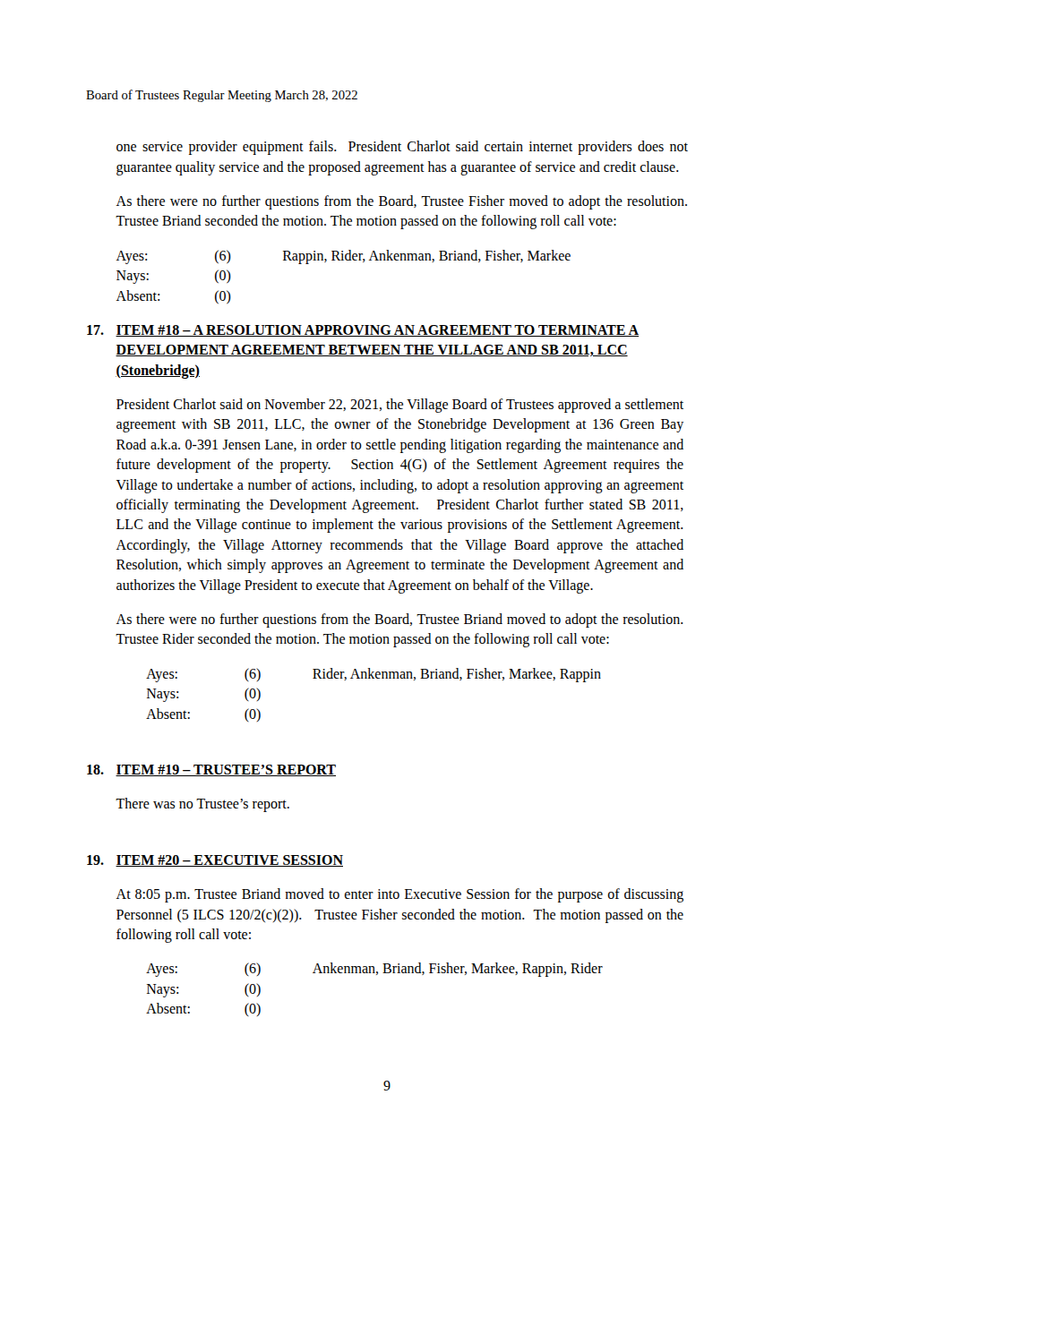Board of Trustees Regular Meeting March 28, 2022
one service provider equipment fails. President Charlot said certain internet providers does not guarantee quality service and the proposed agreement has a guarantee of service and credit clause.
As there were no further questions from the Board, Trustee Fisher moved to adopt the resolution. Trustee Briand seconded the motion. The motion passed on the following roll call vote:
| Ayes: | (6) | Rappin, Rider, Ankenman, Briand, Fisher, Markee |
| Nays: | (0) | |
| Absent: | (0) | |
17.
ITEM #18 – A RESOLUTION APPROVING AN AGREEMENT TO TERMINATE A DEVELOPMENT AGREEMENT BETWEEN THE VILLAGE AND SB 2011, LCC (Stonebridge)
President Charlot said on November 22, 2021, the Village Board of Trustees approved a settlement agreement with SB 2011, LLC, the owner of the Stonebridge Development at 136 Green Bay Road a.k.a. 0-391 Jensen Lane, in order to settle pending litigation regarding the maintenance and future development of the property. Section 4(G) of the Settlement Agreement requires the Village to undertake a number of actions, including, to adopt a resolution approving an agreement officially terminating the Development Agreement. President Charlot further stated SB 2011, LLC and the Village continue to implement the various provisions of the Settlement Agreement. Accordingly, the Village Attorney recommends that the Village Board approve the attached Resolution, which simply approves an Agreement to terminate the Development Agreement and authorizes the Village President to execute that Agreement on behalf of the Village.
As there were no further questions from the Board, Trustee Briand moved to adopt the resolution. Trustee Rider seconded the motion. The motion passed on the following roll call vote:
| Ayes: | (6) | Rider, Ankenman, Briand, Fisher, Markee, Rappin |
| Nays: | (0) | |
| Absent: | (0) | |
18.
ITEM #19 – TRUSTEE’S REPORT
There was no Trustee’s report.
19.
ITEM #20 – EXECUTIVE SESSION
At 8:05 p.m. Trustee Briand moved to enter into Executive Session for the purpose of discussing Personnel (5 ILCS 120/2(c)(2)). Trustee Fisher seconded the motion. The motion passed on the following roll call vote:
| Ayes: | (6) | Ankenman, Briand, Fisher, Markee, Rappin, Rider |
| Nays: | (0) | |
| Absent: | (0) | |
9